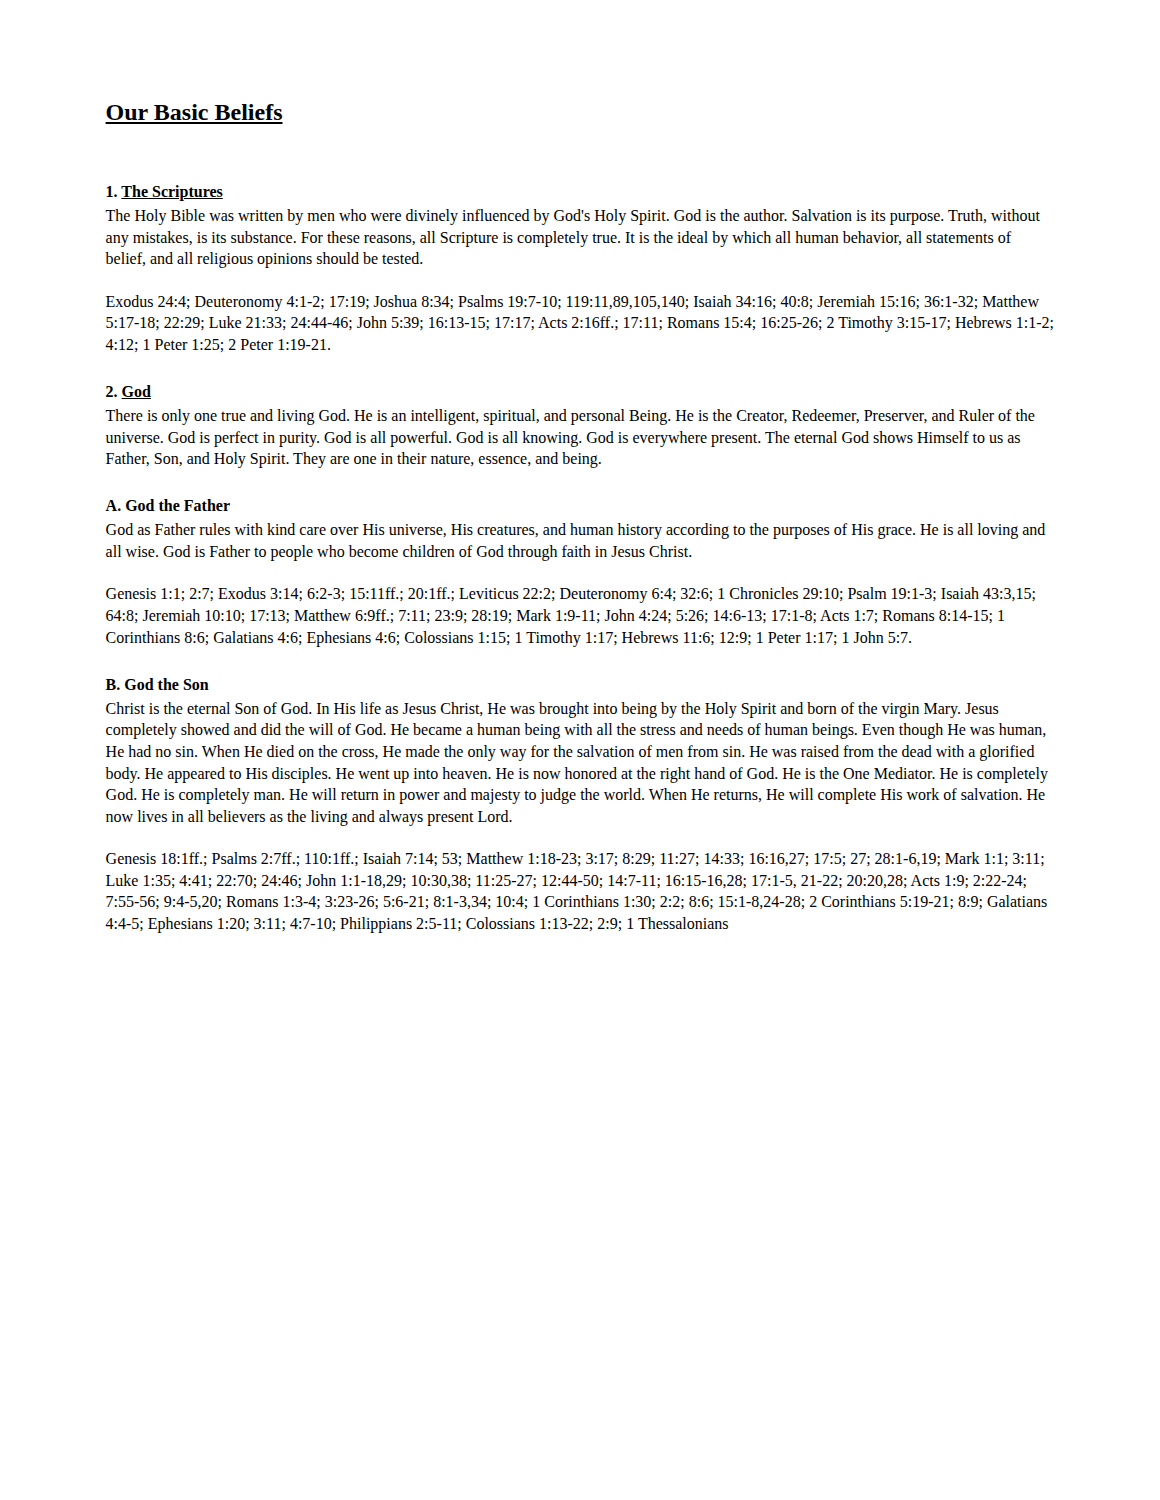Our Basic Beliefs
1. The Scriptures
The Holy Bible was written by men who were divinely influenced by God's Holy Spirit. God is the author. Salvation is its purpose. Truth, without any mistakes, is its substance. For these reasons, all Scripture is completely true. It is the ideal by which all human behavior, all statements of belief, and all religious opinions should be tested.
Exodus 24:4; Deuteronomy 4:1-2; 17:19; Joshua 8:34; Psalms 19:7-10; 119:11,89,105,140; Isaiah 34:16; 40:8; Jeremiah 15:16; 36:1-32; Matthew 5:17-18; 22:29; Luke 21:33; 24:44-46; John 5:39; 16:13-15; 17:17; Acts 2:16ff.; 17:11; Romans 15:4; 16:25-26; 2 Timothy 3:15-17; Hebrews 1:1-2; 4:12; 1 Peter 1:25; 2 Peter 1:19-21.
2. God
There is only one true and living God. He is an intelligent, spiritual, and personal Being. He is the Creator, Redeemer, Preserver, and Ruler of the universe. God is perfect in purity. God is all powerful. God is all knowing. God is everywhere present. The eternal God shows Himself to us as Father, Son, and Holy Spirit. They are one in their nature, essence, and being.
A. God the Father
God as Father rules with kind care over His universe, His creatures, and human history according to the purposes of His grace. He is all loving and all wise. God is Father to people who become children of God through faith in Jesus Christ.
Genesis 1:1; 2:7; Exodus 3:14; 6:2-3; 15:11ff.; 20:1ff.; Leviticus 22:2; Deuteronomy 6:4; 32:6; 1 Chronicles 29:10; Psalm 19:1-3; Isaiah 43:3,15; 64:8; Jeremiah 10:10; 17:13; Matthew 6:9ff.; 7:11; 23:9; 28:19; Mark 1:9-11; John 4:24; 5:26; 14:6-13; 17:1-8; Acts 1:7; Romans 8:14-15; 1 Corinthians 8:6; Galatians 4:6; Ephesians 4:6; Colossians 1:15; 1 Timothy 1:17; Hebrews 11:6; 12:9; 1 Peter 1:17; 1 John 5:7.
B. God the Son
Christ is the eternal Son of God. In His life as Jesus Christ, He was brought into being by the Holy Spirit and born of the virgin Mary. Jesus completely showed and did the will of God. He became a human being with all the stress and needs of human beings. Even though He was human, He had no sin. When He died on the cross, He made the only way for the salvation of men from sin. He was raised from the dead with a glorified body. He appeared to His disciples. He went up into heaven. He is now honored at the right hand of God. He is the One Mediator. He is completely God. He is completely man. He will return in power and majesty to judge the world. When He returns, He will complete His work of salvation. He now lives in all believers as the living and always present Lord.
Genesis 18:1ff.; Psalms 2:7ff.; 110:1ff.; Isaiah 7:14; 53; Matthew 1:18-23; 3:17; 8:29; 11:27; 14:33; 16:16,27; 17:5; 27; 28:1-6,19; Mark 1:1; 3:11; Luke 1:35; 4:41; 22:70; 24:46; John 1:1-18,29; 10:30,38; 11:25-27; 12:44-50; 14:7-11; 16:15-16,28; 17:1-5, 21-22; 20:20,28; Acts 1:9; 2:22-24; 7:55-56; 9:4-5,20; Romans 1:3-4; 3:23-26; 5:6-21; 8:1-3,34; 10:4; 1 Corinthians 1:30; 2:2; 8:6; 15:1-8,24-28; 2 Corinthians 5:19-21; 8:9; Galatians 4:4-5; Ephesians 1:20; 3:11; 4:7-10; Philippians 2:5-11; Colossians 1:13-22; 2:9; 1 Thessalonians